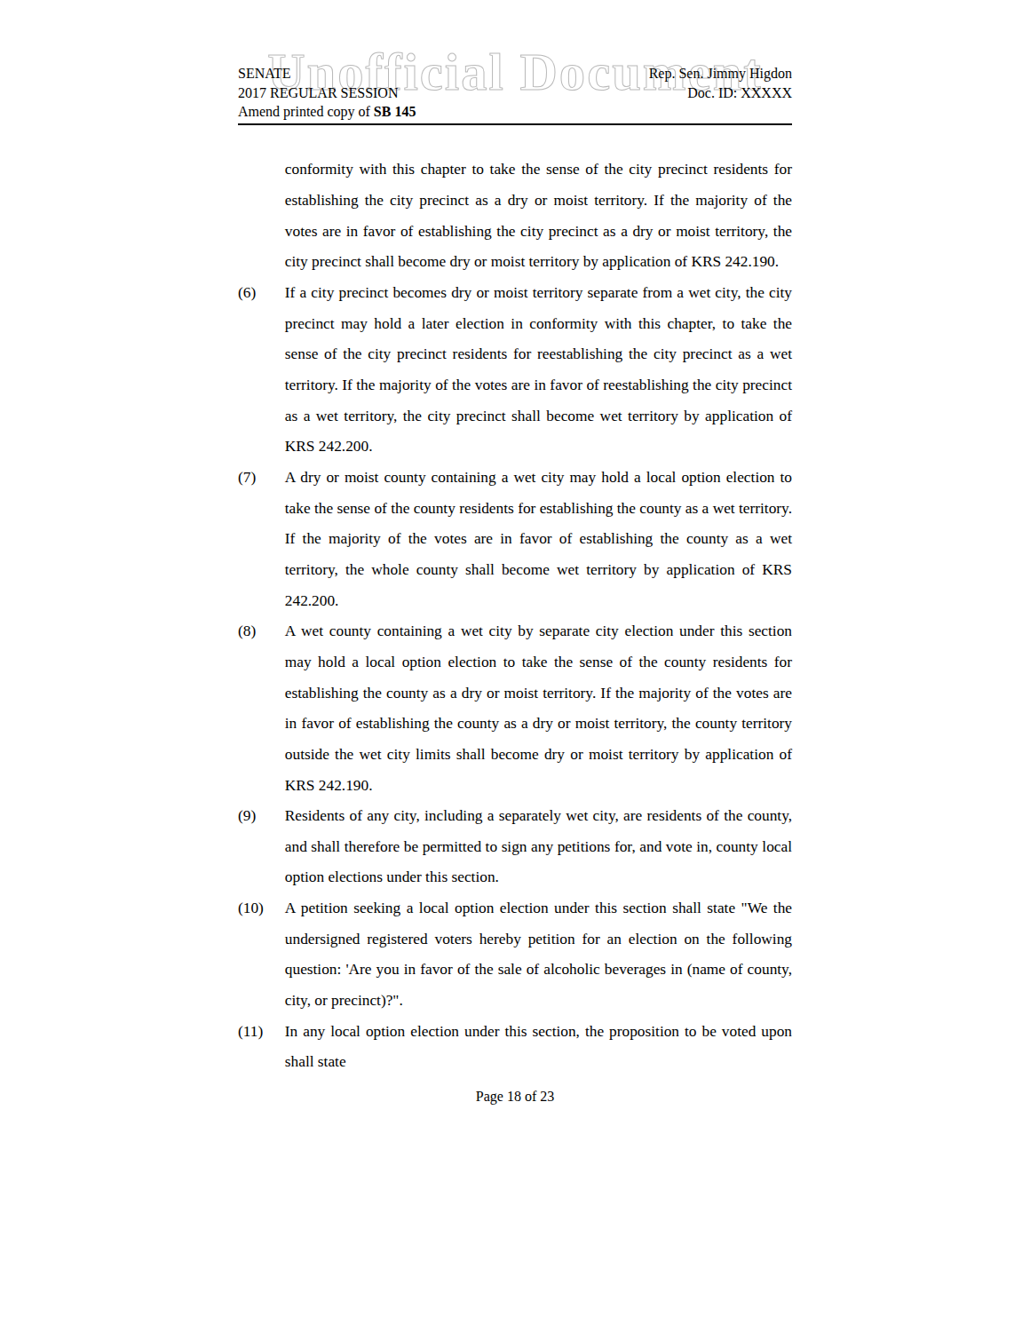Unofficial Document
SENATE
Rep. Sen. Jimmy Higdon
2017 REGULAR SESSION
Doc. ID: XXXXX
Amend printed copy of SB 145
conformity with this chapter to take the sense of the city precinct residents for establishing the city precinct as a dry or moist territory. If the majority of the votes are in favor of establishing the city precinct as a dry or moist territory, the city precinct shall become dry or moist territory by application of KRS 242.190.
(6) If a city precinct becomes dry or moist territory separate from a wet city, the city precinct may hold a later election in conformity with this chapter, to take the sense of the city precinct residents for reestablishing the city precinct as a wet territory. If the majority of the votes are in favor of reestablishing the city precinct as a wet territory, the city precinct shall become wet territory by application of KRS 242.200.
(7) A dry or moist county containing a wet city may hold a local option election to take the sense of the county residents for establishing the county as a wet territory. If the majority of the votes are in favor of establishing the county as a wet territory, the whole county shall become wet territory by application of KRS 242.200.
(8) A wet county containing a wet city by separate city election under this section may hold a local option election to take the sense of the county residents for establishing the county as a dry or moist territory. If the majority of the votes are in favor of establishing the county as a dry or moist territory, the county territory outside the wet city limits shall become dry or moist territory by application of KRS 242.190.
(9) Residents of any city, including a separately wet city, are residents of the county, and shall therefore be permitted to sign any petitions for, and vote in, county local option elections under this section.
(10) A petition seeking a local option election under this section shall state "We the undersigned registered voters hereby petition for an election on the following question: 'Are you in favor of the sale of alcoholic beverages in (name of county, city, or precinct)?".
(11) In any local option election under this section, the proposition to be voted upon shall state
Page 18 of 23